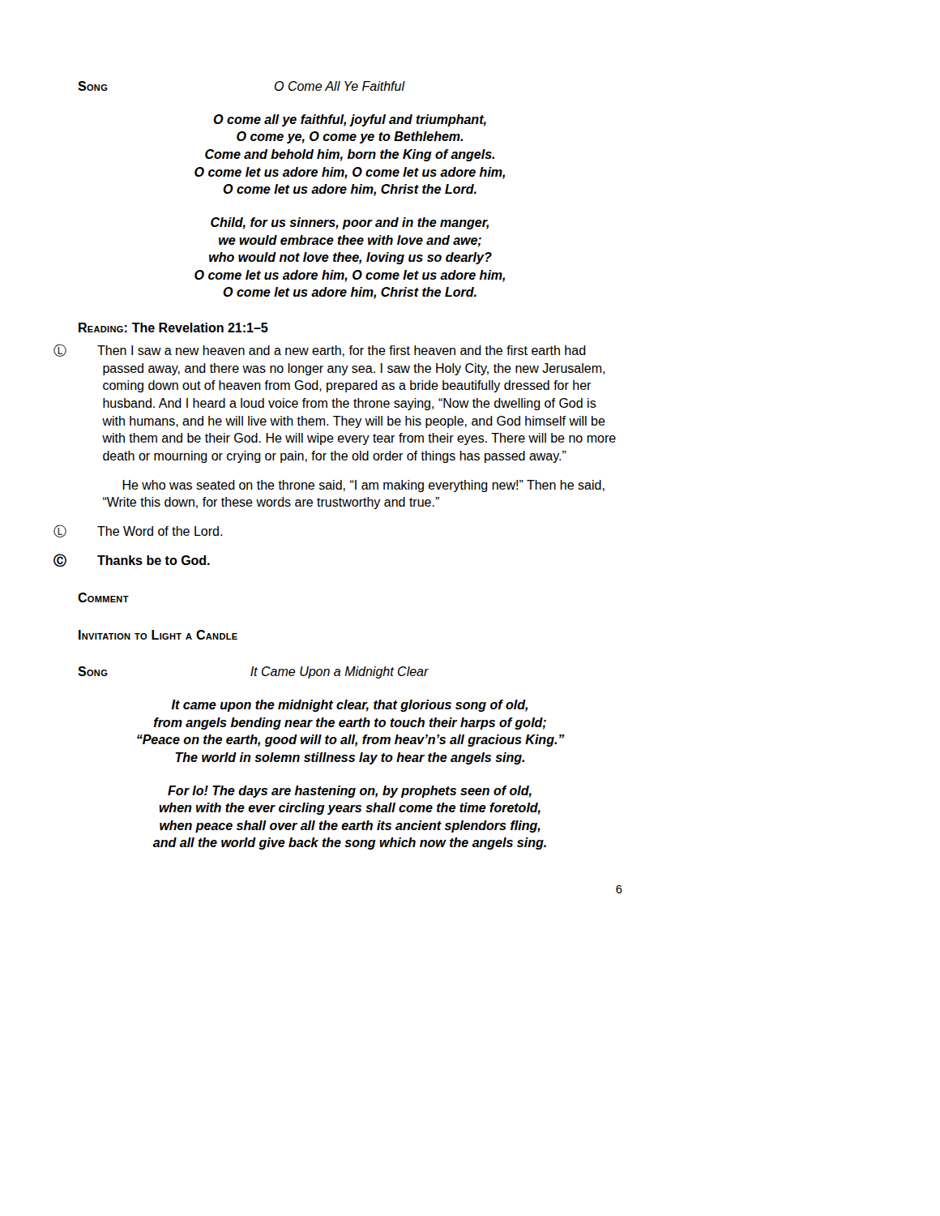Song O Come All Ye Faithful
O come all ye faithful, joyful and triumphant,
O come ye, O come ye to Bethlehem.
Come and behold him, born the King of angels.
O come let us adore him, O come let us adore him,
O come let us adore him, Christ the Lord.
Child, for us sinners, poor and in the manger,
we would embrace thee with love and awe;
who would not love thee, loving us so dearly?
O come let us adore him, O come let us adore him,
O come let us adore him, Christ the Lord.
Reading: The Revelation 21:1–5
ⓁThen I saw a new heaven and a new earth, for the first heaven and the first earth had passed away, and there was no longer any sea. I saw the Holy City, the new Jerusalem, coming down out of heaven from God, prepared as a bride beautifully dressed for her husband. And I heard a loud voice from the throne saying, “Now the dwelling of God is with humans, and he will live with them. They will be his people, and God himself will be with them and be their God. He will wipe every tear from their eyes. There will be no more death or mourning or crying or pain, for the old order of things has passed away.”
He who was seated on the throne said, “I am making everything new!” Then he said, “Write this down, for these words are trustworthy and true.”
ⓁThe Word of the Lord.
ⒸThanks be to God.
Comment
Invitation to Light a Candle
Song It Came Upon a Midnight Clear
It came upon the midnight clear, that glorious song of old,
from angels bending near the earth to touch their harps of gold;
“Peace on the earth, good will to all, from heav’n’s all gracious King.”
The world in solemn stillness lay to hear the angels sing.
For lo! The days are hastening on, by prophets seen of old,
when with the ever circling years shall come the time foretold,
when peace shall over all the earth its ancient splendors fling,
and all the world give back the song which now the angels sing.
6